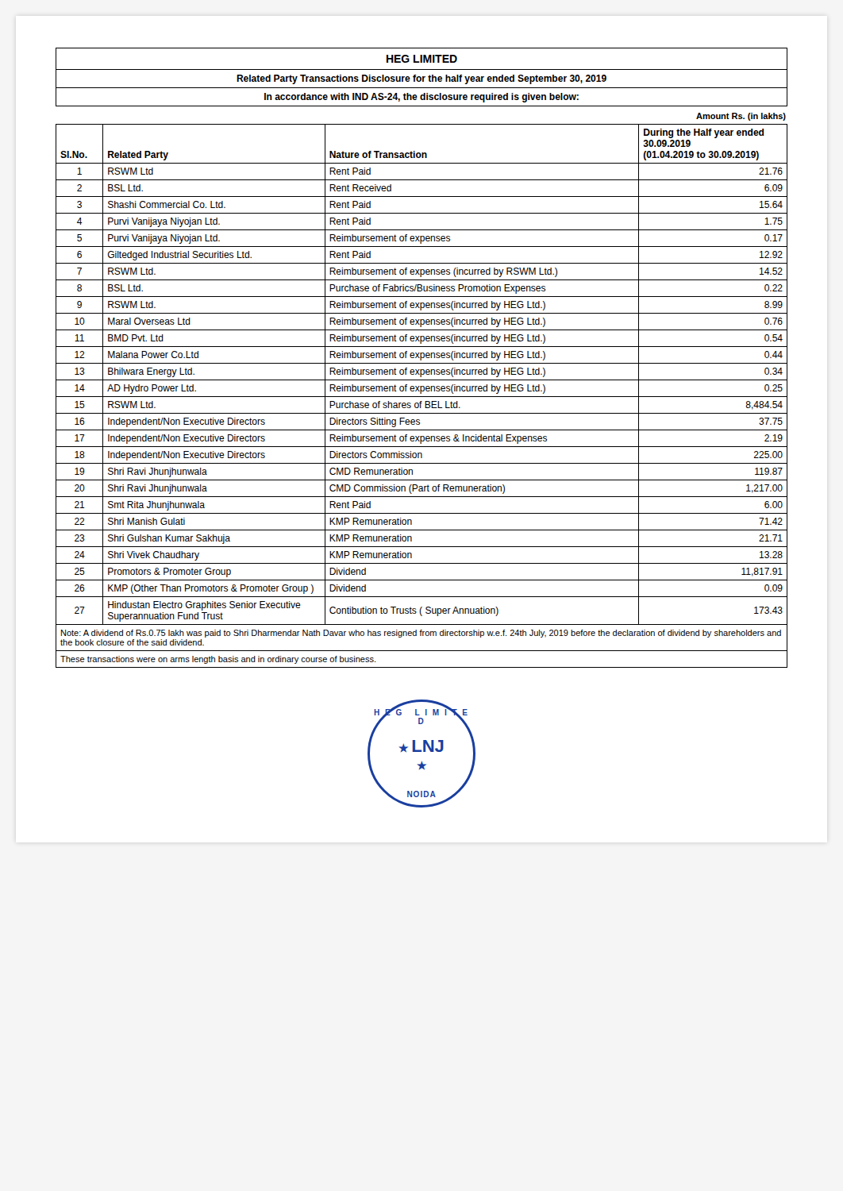| HEG LIMITED |
| Related Party Transactions Disclosure for the half year ended September 30, 2019 |
| In accordance with IND AS-24, the disclosure required is given below: |
| Amount Rs. (in lakhs) |
| Sl.No. | Related Party | Nature of Transaction | During the Half year ended 30.09.2019 (01.04.2019 to 30.09.2019) |
| --- | --- | --- | --- |
| 1 | RSWM Ltd | Rent Paid | 21.76 |
| 2 | BSL Ltd. | Rent Received | 6.09 |
| 3 | Shashi Commercial Co. Ltd. | Rent Paid | 15.64 |
| 4 | Purvi Vanijaya Niyojan Ltd. | Rent Paid | 1.75 |
| 5 | Purvi Vanijaya Niyojan Ltd. | Reimbursement of expenses | 0.17 |
| 6 | Giltedged Industrial Securities Ltd. | Rent Paid | 12.92 |
| 7 | RSWM Ltd. | Reimbursement of expenses (incurred by RSWM Ltd.) | 14.52 |
| 8 | BSL Ltd. | Purchase of Fabrics/Business Promotion Expenses | 0.22 |
| 9 | RSWM Ltd. | Reimbursement of expenses(incurred by HEG Ltd.) | 8.99 |
| 10 | Maral Overseas Ltd | Reimbursement of expenses(incurred by HEG Ltd.) | 0.76 |
| 11 | BMD Pvt. Ltd | Reimbursement of expenses(incurred by HEG Ltd.) | 0.54 |
| 12 | Malana Power Co.Ltd | Reimbursement of expenses(incurred by HEG Ltd.) | 0.44 |
| 13 | Bhilwara Energy Ltd. | Reimbursement of expenses(incurred by HEG Ltd.) | 0.34 |
| 14 | AD Hydro Power Ltd. | Reimbursement of expenses(incurred by HEG Ltd.) | 0.25 |
| 15 | RSWM Ltd. | Purchase of shares of BEL Ltd. | 8,484.54 |
| 16 | Independent/Non Executive Directors | Directors Sitting Fees | 37.75 |
| 17 | Independent/Non Executive Directors | Reimbursement of expenses & Incidental Expenses | 2.19 |
| 18 | Independent/Non Executive Directors | Directors Commission | 225.00 |
| 19 | Shri Ravi Jhunjhunwala | CMD Remuneration | 119.87 |
| 20 | Shri Ravi Jhunjhunwala | CMD Commission (Part of Remuneration) | 1,217.00 |
| 21 | Smt Rita Jhunjhunwala | Rent Paid | 6.00 |
| 22 | Shri Manish Gulati | KMP Remuneration | 71.42 |
| 23 | Shri Gulshan Kumar Sakhuja | KMP Remuneration | 21.71 |
| 24 | Shri Vivek Chaudhary | KMP Remuneration | 13.28 |
| 25 | Promotors & Promoter Group | Dividend | 11,817.91 |
| 26 | KMP (Other Than Promotors & Promoter Group ) | Dividend | 0.09 |
| 27 | Hindustan Electro Graphites Senior Executive Superannuation Fund Trust | Contibution to Trusts ( Super Annuation) | 173.43 |
Note: A dividend of Rs.0.75 lakh was paid to Shri Dharmendar Nath Davar who has resigned from directorship w.e.f. 24th July, 2019 before the declaration of dividend by shareholders and the book closure of the said dividend.
These transactions were on arms length basis and in ordinary course of business.
H E G L I M I T E D
★ LNJ ★
NOIDA